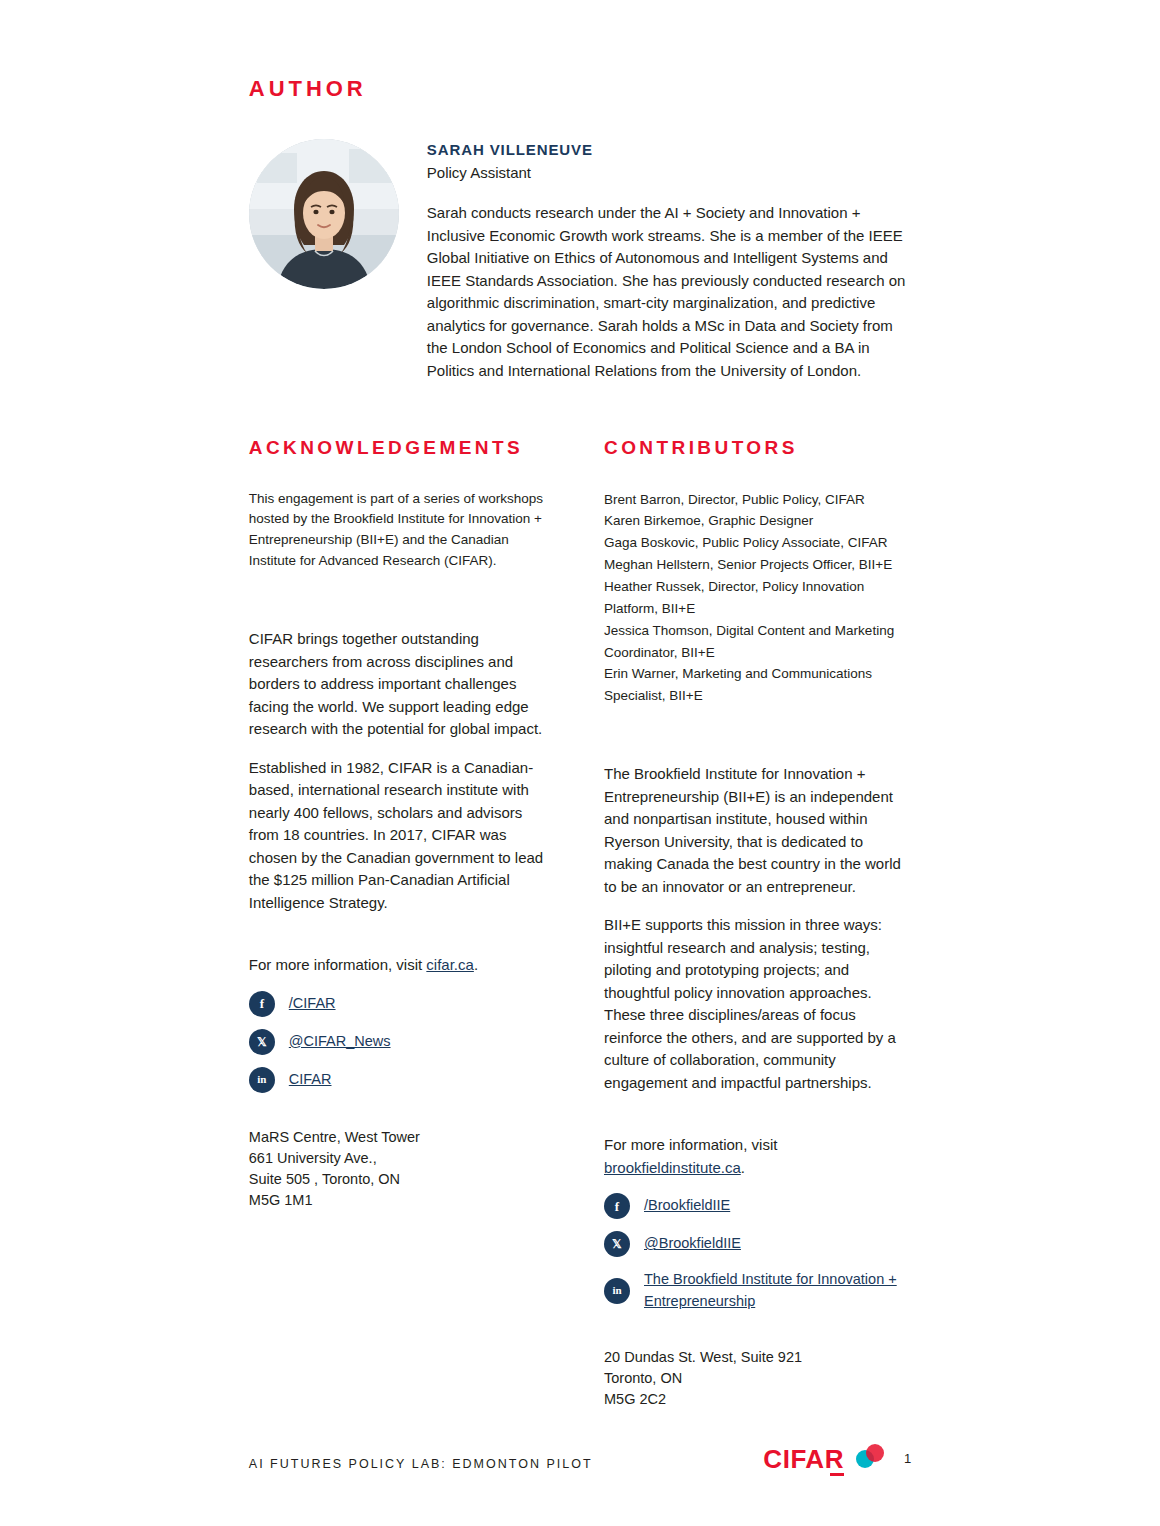Author
SARAH VILLENEUVE
Policy Assistant
Sarah conducts research under the AI + Society and Innovation + Inclusive Economic Growth work streams. She is a member of the IEEE Global Initiative on Ethics of Autonomous and Intelligent Systems and IEEE Standards Association. She has previously conducted research on algorithmic discrimination, smart-city marginalization, and predictive analytics for governance. Sarah holds a MSc in Data and Society from the London School of Economics and Political Science and a BA in Politics and International Relations from the University of London.
Acknowledgements
This engagement is part of a series of workshops hosted by the Brookfield Institute for Innovation + Entrepreneurship (BII+E) and the Canadian Institute for Advanced Research (CIFAR).
CIFAR brings together outstanding researchers from across disciplines and borders to address important challenges facing the world. We support leading edge research with the potential for global impact.
Established in 1982, CIFAR is a Canadian-based, international research institute with nearly 400 fellows, scholars and advisors from 18 countries. In 2017, CIFAR was chosen by the Canadian government to lead the $125 million Pan-Canadian Artificial Intelligence Strategy.
For more information, visit cifar.ca.
f /CIFAR
𝕏 @CIFAR_News
in CIFAR
MaRS Centre, West Tower
661 University Ave.,
Suite 505 , Toronto, ON
M5G 1M1
Contributors
Brent Barron, Director, Public Policy, CIFAR
Karen Birkemoe, Graphic Designer
Gaga Boskovic, Public Policy Associate, CIFAR
Meghan Hellstern, Senior Projects Officer, BII+E
Heather Russek, Director, Policy Innovation Platform, BII+E
Jessica Thomson, Digital Content and Marketing Coordinator, BII+E
Erin Warner, Marketing and Communications Specialist, BII+E
The Brookfield Institute for Innovation + Entrepreneurship (BII+E) is an independent and nonpartisan institute, housed within Ryerson University, that is dedicated to making Canada the best country in the world to be an innovator or an entrepreneur.
BII+E supports this mission in three ways: insightful research and analysis; testing, piloting and prototyping projects; and thoughtful policy innovation approaches. These three disciplines/areas of focus reinforce the others, and are supported by a culture of collaboration, community engagement and impactful partnerships.
For more information, visit brookfieldinstitute.ca.
f /BrookfieldIIE
𝕏 @BrookfieldIIE
in The Brookfield Institute for Innovation + Entrepreneurship
20 Dundas St. West, Suite 921
Toronto, ON
M5G 2C2
AI Futures Policy Lab: Edmonton Pilot
CIFAR
1